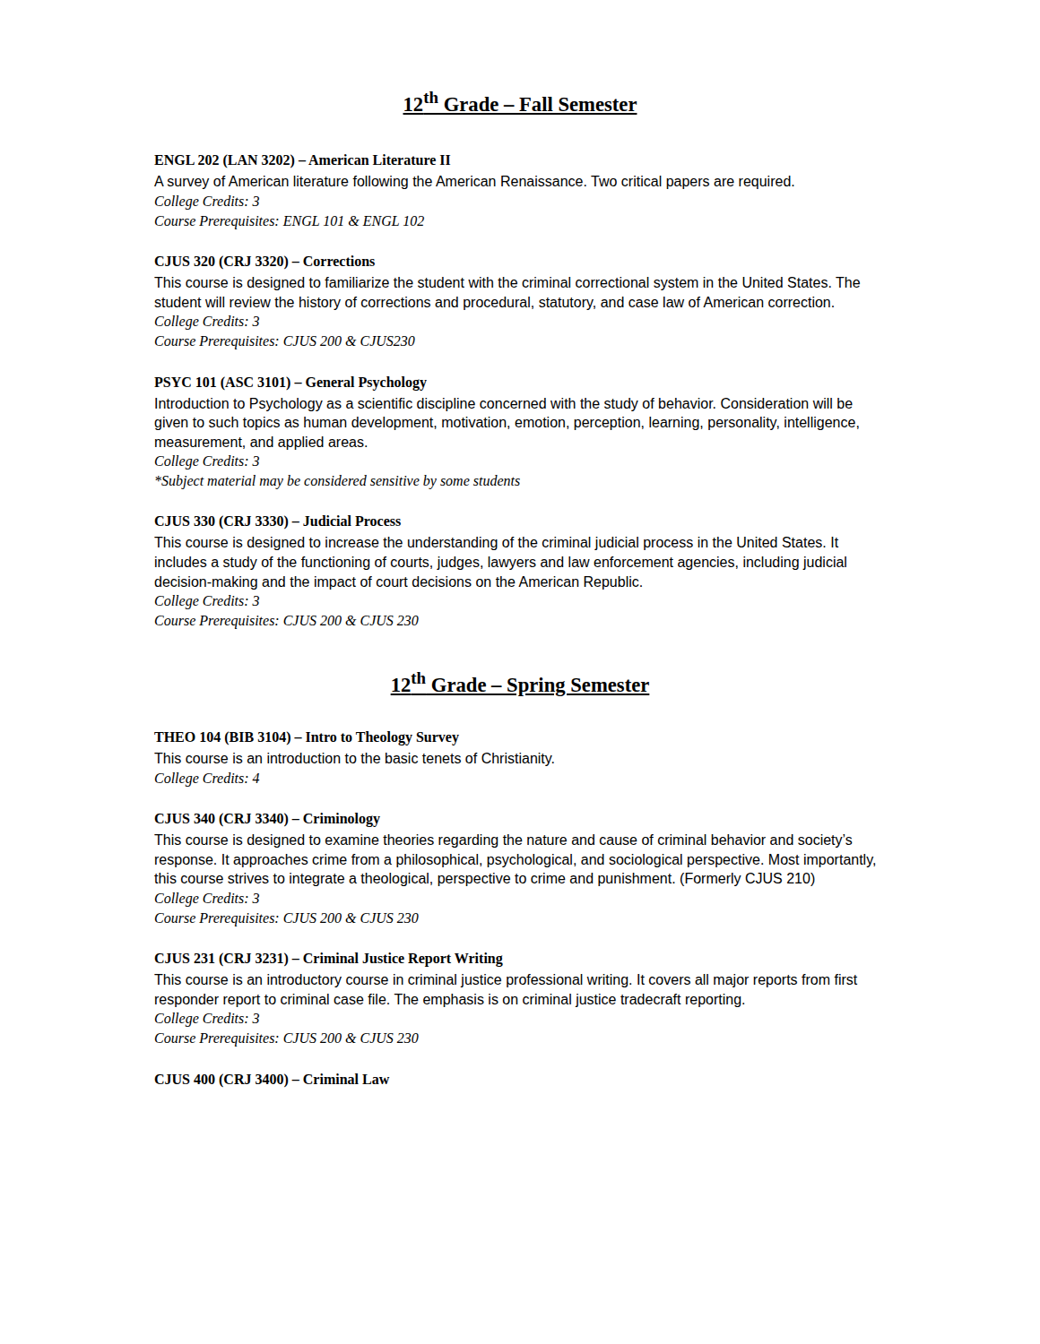12th Grade – Fall Semester
ENGL 202 (LAN 3202) – American Literature II
A survey of American literature following the American Renaissance. Two critical papers are required.
College Credits: 3
Course Prerequisites: ENGL 101 & ENGL 102
CJUS 320 (CRJ 3320) – Corrections
This course is designed to familiarize the student with the criminal correctional system in the United States. The student will review the history of corrections and procedural, statutory, and case law of American correction.
College Credits: 3
Course Prerequisites: CJUS 200 & CJUS230
PSYC 101 (ASC 3101) – General Psychology
Introduction to Psychology as a scientific discipline concerned with the study of behavior. Consideration will be given to such topics as human development, motivation, emotion, perception, learning, personality, intelligence, measurement, and applied areas.
College Credits: 3
*Subject material may be considered sensitive by some students
CJUS 330 (CRJ 3330) – Judicial Process
This course is designed to increase the understanding of the criminal judicial process in the United States. It includes a study of the functioning of courts, judges, lawyers and law enforcement agencies, including judicial decision-making and the impact of court decisions on the American Republic.
College Credits: 3
Course Prerequisites: CJUS 200 & CJUS 230
12th Grade – Spring Semester
THEO 104 (BIB 3104) – Intro to Theology Survey
This course is an introduction to the basic tenets of Christianity.
College Credits: 4
CJUS 340 (CRJ 3340) – Criminology
This course is designed to examine theories regarding the nature and cause of criminal behavior and society’s response. It approaches crime from a philosophical, psychological, and sociological perspective. Most importantly, this course strives to integrate a theological, perspective to crime and punishment. (Formerly CJUS 210)
College Credits: 3
Course Prerequisites: CJUS 200 & CJUS 230
CJUS 231 (CRJ 3231) – Criminal Justice Report Writing
This course is an introductory course in criminal justice professional writing. It covers all major reports from first responder report to criminal case file. The emphasis is on criminal justice tradecraft reporting.
College Credits: 3
Course Prerequisites: CJUS 200 & CJUS 230
CJUS 400 (CRJ 3400) – Criminal Law